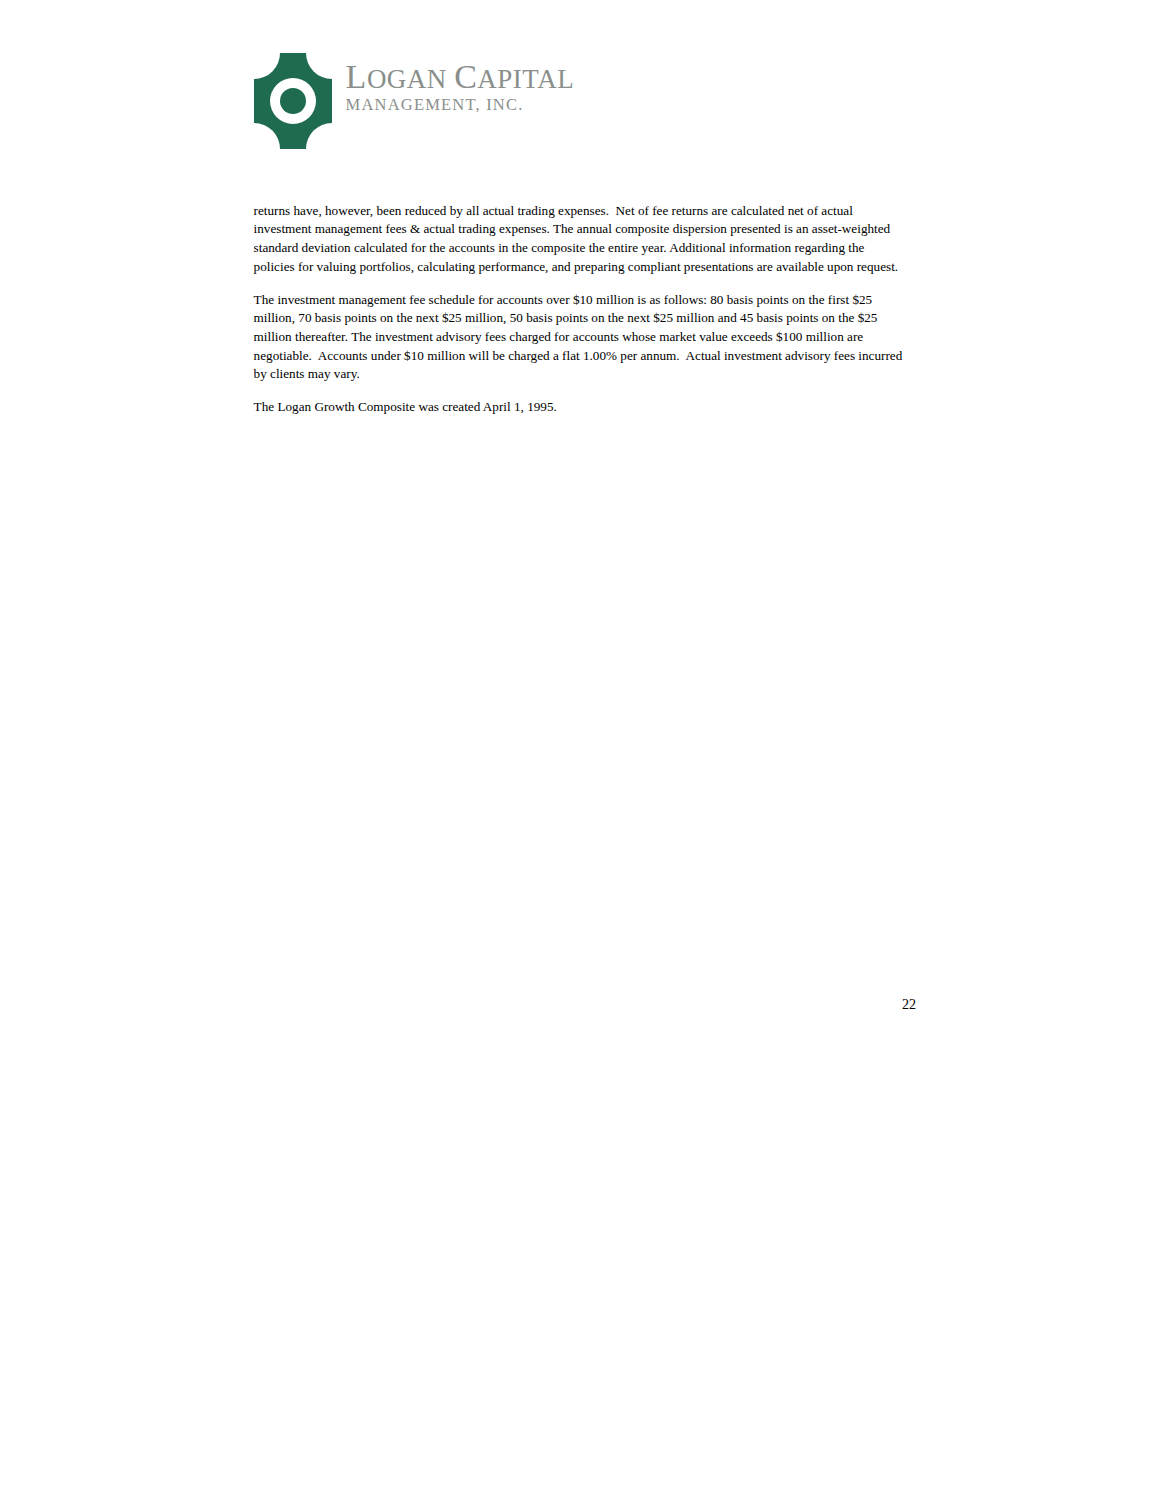LOGAN CAPITAL
MANAGEMENT, INC.
returns have, however, been reduced by all actual trading expenses. Net of fee returns are calculated net of actual investment management fees & actual trading expenses. The annual composite dispersion presented is an asset-weighted standard deviation calculated for the accounts in the composite the entire year. Additional information regarding the policies for valuing portfolios, calculating performance, and preparing compliant presentations are available upon request.
The investment management fee schedule for accounts over $10 million is as follows: 80 basis points on the first $25 million, 70 basis points on the next $25 million, 50 basis points on the next $25 million and 45 basis points on the $25 million thereafter. The investment advisory fees charged for accounts whose market value exceeds $100 million are negotiable. Accounts under $10 million will be charged a flat 1.00% per annum. Actual investment advisory fees incurred by clients may vary.
The Logan Growth Composite was created April 1, 1995.
22